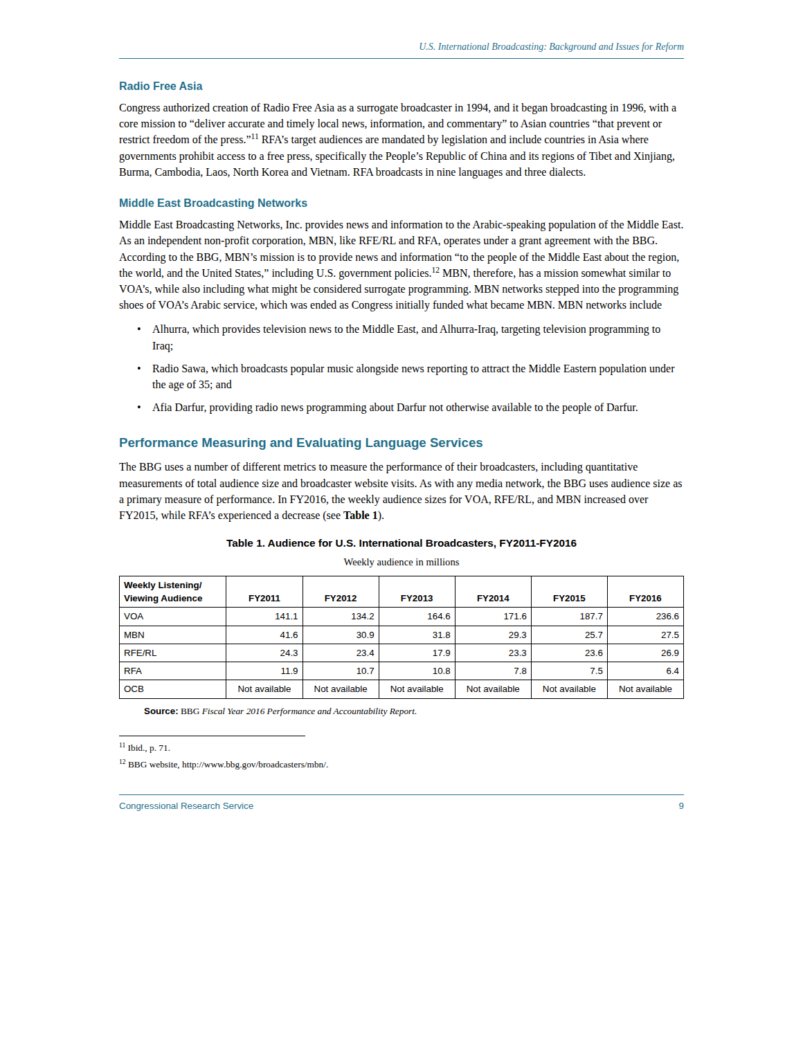U.S. International Broadcasting: Background and Issues for Reform
Radio Free Asia
Congress authorized creation of Radio Free Asia as a surrogate broadcaster in 1994, and it began broadcasting in 1996, with a core mission to “deliver accurate and timely local news, information, and commentary” to Asian countries “that prevent or restrict freedom of the press.”11 RFA’s target audiences are mandated by legislation and include countries in Asia where governments prohibit access to a free press, specifically the People’s Republic of China and its regions of Tibet and Xinjiang, Burma, Cambodia, Laos, North Korea and Vietnam. RFA broadcasts in nine languages and three dialects.
Middle East Broadcasting Networks
Middle East Broadcasting Networks, Inc. provides news and information to the Arabic-speaking population of the Middle East. As an independent non-profit corporation, MBN, like RFE/RL and RFA, operates under a grant agreement with the BBG. According to the BBG, MBN’s mission is to provide news and information “to the people of the Middle East about the region, the world, and the United States,” including U.S. government policies.12 MBN, therefore, has a mission somewhat similar to VOA’s, while also including what might be considered surrogate programming. MBN networks stepped into the programming shoes of VOA’s Arabic service, which was ended as Congress initially funded what became MBN. MBN networks include
Alhurra, which provides television news to the Middle East, and Alhurra-Iraq, targeting television programming to Iraq;
Radio Sawa, which broadcasts popular music alongside news reporting to attract the Middle Eastern population under the age of 35; and
Afia Darfur, providing radio news programming about Darfur not otherwise available to the people of Darfur.
Performance Measuring and Evaluating Language Services
The BBG uses a number of different metrics to measure the performance of their broadcasters, including quantitative measurements of total audience size and broadcaster website visits. As with any media network, the BBG uses audience size as a primary measure of performance. In FY2016, the weekly audience sizes for VOA, RFE/RL, and MBN increased over FY2015, while RFA’s experienced a decrease (see Table 1).
Table 1. Audience for U.S. International Broadcasters, FY2011-FY2016
Weekly audience in millions
| Weekly Listening/ Viewing Audience | FY2011 | FY2012 | FY2013 | FY2014 | FY2015 | FY2016 |
| --- | --- | --- | --- | --- | --- | --- |
| VOA | 141.1 | 134.2 | 164.6 | 171.6 | 187.7 | 236.6 |
| MBN | 41.6 | 30.9 | 31.8 | 29.3 | 25.7 | 27.5 |
| RFE/RL | 24.3 | 23.4 | 17.9 | 23.3 | 23.6 | 26.9 |
| RFA | 11.9 | 10.7 | 10.8 | 7.8 | 7.5 | 6.4 |
| OCB | Not available | Not available | Not available | Not available | Not available | Not available |
Source: BBG Fiscal Year 2016 Performance and Accountability Report.
11 Ibid., p. 71.
12 BBG website, http://www.bbg.gov/broadcasters/mbn/.
Congressional Research Service 9